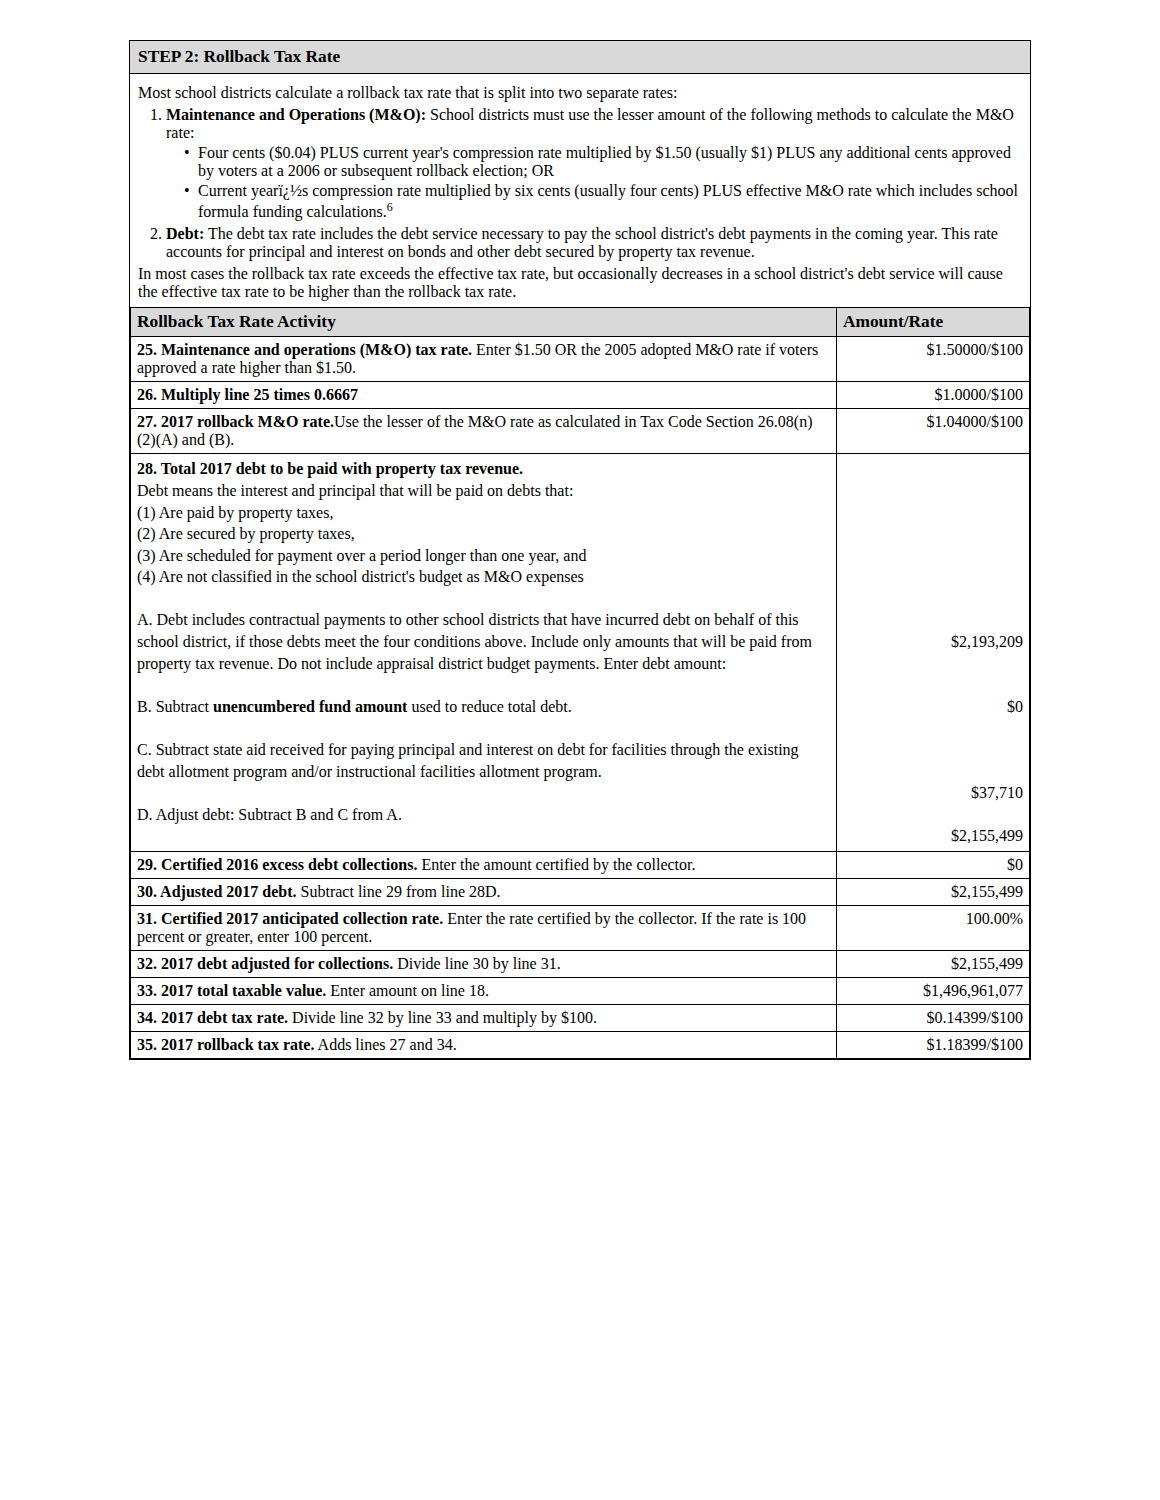STEP 2: Rollback Tax Rate
Most school districts calculate a rollback tax rate that is split into two separate rates:
Maintenance and Operations (M&O): School districts must use the lesser amount of the following methods to calculate the M&O rate:
Four cents ($0.04) PLUS current year's compression rate multiplied by $1.50 (usually $1) PLUS any additional cents approved by voters at a 2006 or subsequent rollback election; OR
Current yearï¿½s compression rate multiplied by six cents (usually four cents) PLUS effective M&O rate which includes school formula funding calculations.6
Debt: The debt tax rate includes the debt service necessary to pay the school district's debt payments in the coming year. This rate accounts for principal and interest on bonds and other debt secured by property tax revenue.
In most cases the rollback tax rate exceeds the effective tax rate, but occasionally decreases in a school district's debt service will cause the effective tax rate to be higher than the rollback tax rate.
| Rollback Tax Rate Activity | Amount/Rate |
| --- | --- |
| 25. Maintenance and operations (M&O) tax rate. Enter $1.50 OR the 2005 adopted M&O rate if voters approved a rate higher than $1.50. | $1.50000/$100 |
| 26. Multiply line 25 times 0.6667 | $1.0000/$100 |
| 27. 2017 rollback M&O rate. Use the lesser of the M&O rate as calculated in Tax Code Section 26.08(n)(2)(A) and (B). | $1.04000/$100 |
| 28. Total 2017 debt to be paid with property tax revenue. Debt means the interest and principal that will be paid on debts that: (1) Are paid by property taxes, (2) Are secured by property taxes, (3) Are scheduled for payment over a period longer than one year, and (4) Are not classified in the school district's budget as M&O expenses A. Debt includes contractual payments to other school districts that have incurred debt on behalf of this school district, if those debts meet the four conditions above. Include only amounts that will be paid from property tax revenue. Do not include appraisal district budget payments. Enter debt amount: B. Subtract unencumbered fund amount used to reduce total debt. C. Subtract state aid received for paying principal and interest on debt for facilities through the existing debt allotment program and/or instructional facilities allotment program. D. Adjust debt: Subtract B and C from A. | $2,193,209 $0 $37,710 $2,155,499 |
| 29. Certified 2016 excess debt collections. Enter the amount certified by the collector. | $0 |
| 30. Adjusted 2017 debt. Subtract line 29 from line 28D. | $2,155,499 |
| 31. Certified 2017 anticipated collection rate. Enter the rate certified by the collector. If the rate is 100 percent or greater, enter 100 percent. | 100.00% |
| 32. 2017 debt adjusted for collections. Divide line 30 by line 31. | $2,155,499 |
| 33. 2017 total taxable value. Enter amount on line 18. | $1,496,961,077 |
| 34. 2017 debt tax rate. Divide line 32 by line 33 and multiply by $100. | $0.14399/$100 |
| 35. 2017 rollback tax rate. Adds lines 27 and 34. | $1.18399/$100 |